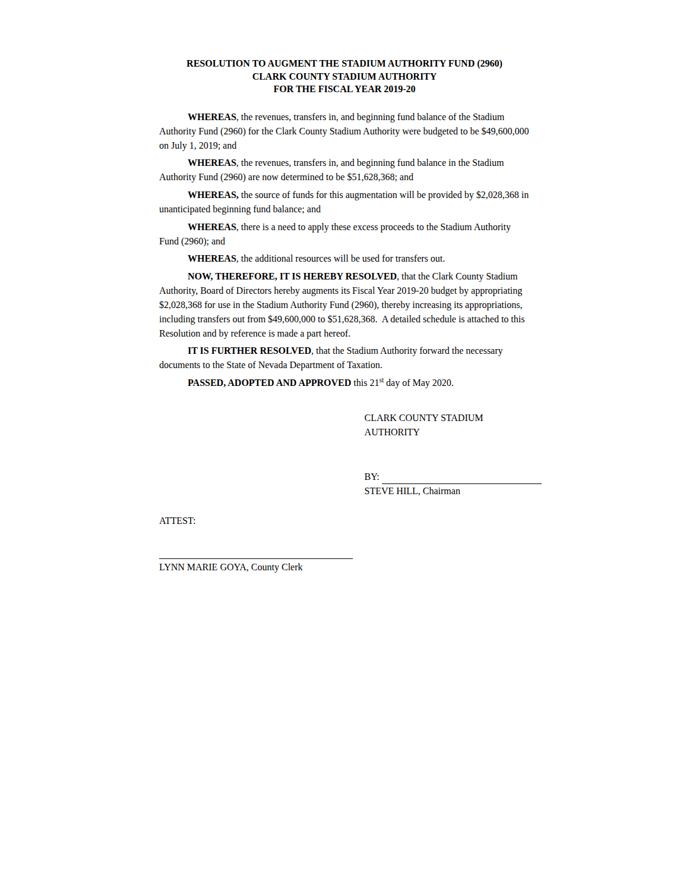Resolution to Augment the Stadium Authority Fund (2960) Clark County Stadium Authority For the Fiscal Year 2019-20
WHEREAS, the revenues, transfers in, and beginning fund balance of the Stadium Authority Fund (2960) for the Clark County Stadium Authority were budgeted to be $49,600,000 on July 1, 2019; and
WHEREAS, the revenues, transfers in, and beginning fund balance in the Stadium Authority Fund (2960) are now determined to be $51,628,368; and
WHEREAS, the source of funds for this augmentation will be provided by $2,028,368 in unanticipated beginning fund balance; and
WHEREAS, there is a need to apply these excess proceeds to the Stadium Authority Fund (2960); and
WHEREAS, the additional resources will be used for transfers out.
NOW, THEREFORE, IT IS HEREBY RESOLVED, that the Clark County Stadium Authority, Board of Directors hereby augments its Fiscal Year 2019-20 budget by appropriating $2,028,368 for use in the Stadium Authority Fund (2960), thereby increasing its appropriations, including transfers out from $49,600,000 to $51,628,368. A detailed schedule is attached to this Resolution and by reference is made a part hereof.
IT IS FURTHER RESOLVED, that the Stadium Authority forward the necessary documents to the State of Nevada Department of Taxation.
PASSED, ADOPTED AND APPROVED this 21st day of May 2020.
CLARK COUNTY STADIUM AUTHORITY
BY:
STEVE HILL, Chairman
ATTEST:
LYNN MARIE GOYA, County Clerk